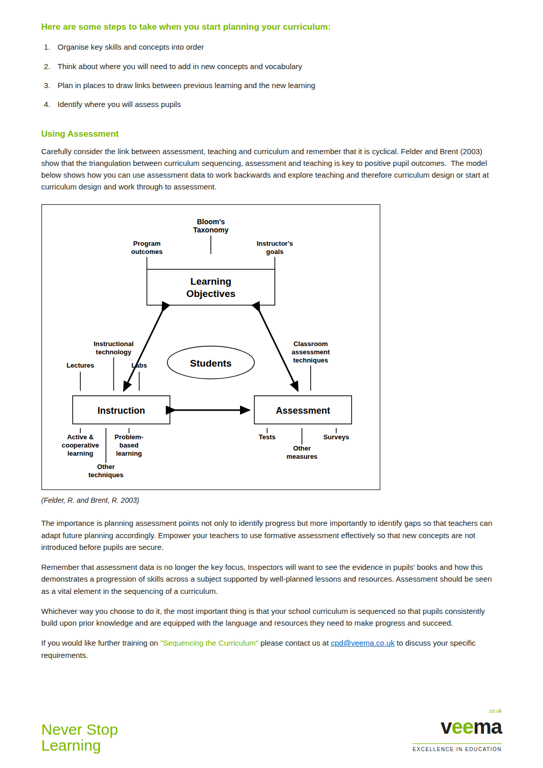Here are some steps to take when you start planning your curriculum:
Organise key skills and concepts into order
Think about where you will need to add in new concepts and vocabulary
Plan in places to draw links between previous learning and the new learning
Identify where you will assess pupils
Using Assessment
Carefully consider the link between assessment, teaching and curriculum and remember that it is cyclical. Felder and Brent (2003) show that the triangulation between curriculum sequencing, assessment and teaching is key to positive pupil outcomes. The model below shows how you can use assessment data to work backwards and explore teaching and therefore curriculum design or start at curriculum design and work through to assessment.
Bloom's Taxonomy Program outcomes Instructor's goals Learning Objectives Students Instruction Assessment Instructional technology Lectures Labs Classroom assessment techniques Active & cooperative learning Problem- based learning Other techniques Tests Surveys Other measures
(Felder, R. and Brent, R. 2003)
The importance is planning assessment points not only to identify progress but more importantly to identify gaps so that teachers can adapt future planning accordingly. Empower your teachers to use formative assessment effectively so that new concepts are not introduced before pupils are secure.
Remember that assessment data is no longer the key focus, Inspectors will want to see the evidence in pupils' books and how this demonstrates a progression of skills across a subject supported by well-planned lessons and resources. Assessment should be seen as a vital element in the sequencing of a curriculum.
Whichever way you choose to do it, the most important thing is that your school curriculum is sequenced so that pupils consistently build upon prior knowledge and are equipped with the language and resources they need to make progress and succeed.
If you would like further training on "Sequencing the Curriculum" please contact us at cpd@veema.co.uk to discuss your specific requirements.
Never Stop
Learning
.co.uk
veema
EXCELLENCE IN EDUCATION